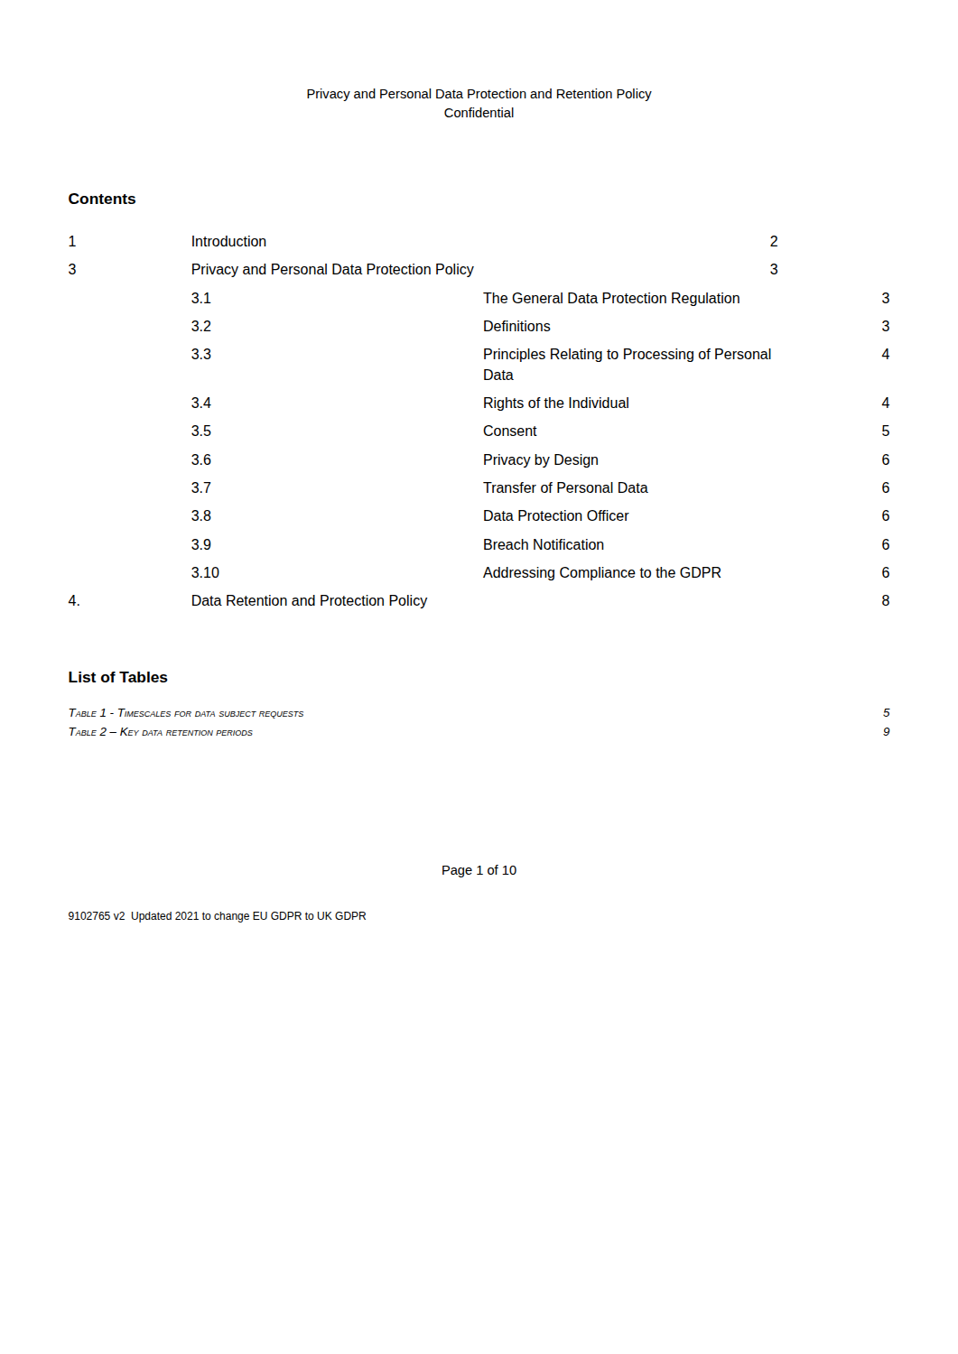Privacy and Personal Data Protection and Retention Policy
Confidential
Contents
| 1 | Introduction | 2 |
| 3 | Privacy and Personal Data Protection Policy | 3 |
| | 3.1 | The General Data Protection Regulation | 3 |
| | 3.2 | Definitions | 3 |
| | 3.3 | Principles Relating to Processing of Personal Data | 4 |
| | 3.4 | Rights of the Individual | 4 |
| | 3.5 | Consent | 5 |
| | 3.6 | Privacy by Design | 6 |
| | 3.7 | Transfer of Personal Data | 6 |
| | 3.8 | Data Protection Officer | 6 |
| | 3.9 | Breach Notification | 6 |
| | 3.10 | Addressing Compliance to the GDPR | 6 |
| 4. | Data Retention and Protection Policy | 8 |
List of Tables
| Table 1 - Timescales for data subject requests | 5 |
| Table 2 – Key data retention periods | 9 |
Page 1 of 10
9102765 v2 Updated 2021 to change EU GDPR to UK GDPR